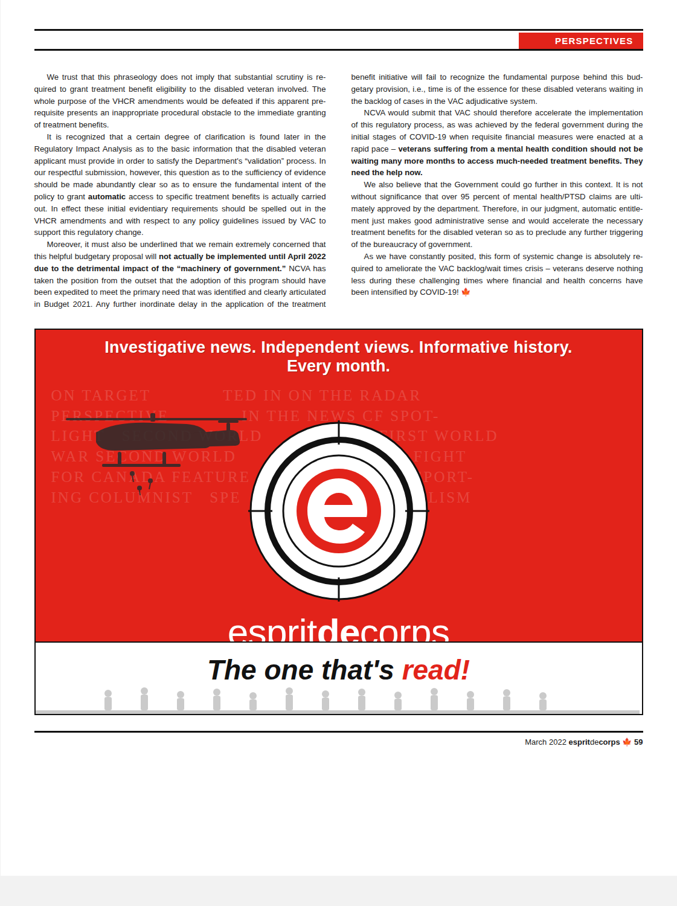PERSPECTIVES
We trust that this phraseology does not imply that substantial scrutiny is required to grant treatment benefit eligibility to the disabled veteran involved. The whole purpose of the VHCR amendments would be defeated if this apparent prerequisite presents an inappropriate procedural obstacle to the immediate granting of treatment benefits.
It is recognized that a certain degree of clarification is found later in the Regulatory Impact Analysis as to the basic information that the disabled veteran applicant must provide in order to satisfy the Department's “validation” process. In our respectful submission, however, this question as to the sufficiency of evidence should be made abundantly clear so as to ensure the fundamental intent of the policy to grant automatic access to specific treatment benefits is actually carried out. In effect these initial evidentiary requirements should be spelled out in the VHCR amendments and with respect to any policy guidelines issued by VAC to support this regulatory change.
Moreover, it must also be underlined that we remain extremely concerned that this helpful budgetary proposal will not actually be implemented until April 2022 due to the detrimental impact of the “machinery of government.” NCVA has taken the position from the outset that the adoption of this program should have been expedited to meet the primary need that was identified and clearly articulated in Budget 2021. Any further inordinate delay in the application of the treatment benefit initiative will fail to recognize the fundamental purpose behind this budgetary provision, i.e., time is of the essence for these disabled veterans waiting in the backlog of cases in the VAC adjudicative system.
NCVA would submit that VAC should therefore accelerate the implementation of this regulatory process, as was achieved by the federal government during the initial stages of COVID-19 when requisite financial measures were enacted at a rapid pace – veterans suffering from a mental health condition should not be waiting many more months to access much-needed treatment benefits. They need the help now.
We also believe that the Government could go further in this context. It is not without significance that over 95 percent of mental health/PTSD claims are ultimately approved by the department. Therefore, in our judgment, automatic entitlement just makes good administrative sense and would accelerate the necessary treatment benefits for the disabled veteran so as to preclude any further triggering of the bureaucracy of government.
As we have constantly posited, this form of systemic change is absolutely required to ameliorate the VAC backlog/wait times crisis – veterans deserve nothing less during these challenging times where financial and health concerns have been intensified by COVID-19! 🍁
Investigative news. Independent views. Informative history.
Every month.
ON TARGET TED IN ON THE RADAR
PERSPECTIVE IN THE NEWS CF SPOT-
LIGHT SECOND WORLD ORDER FIRST WORLD
WAR SECOND WORLD LD GUARD THE FIGHT
FOR CANADA FEATURE FRONT LINE REPORT-
ING COLUMNIST SPE IGATIVE JOURNALISM
espritdecorps
CANADIAN MILITARY MAGAZINE
Subscribe today
Toll Free 1-800-361-2791 espritdecorps.ca
fFind us on
Facebook Follow us on Twitter @EDC_Mag
The one that's read!
March 2022 espritdecorps 🍁 59